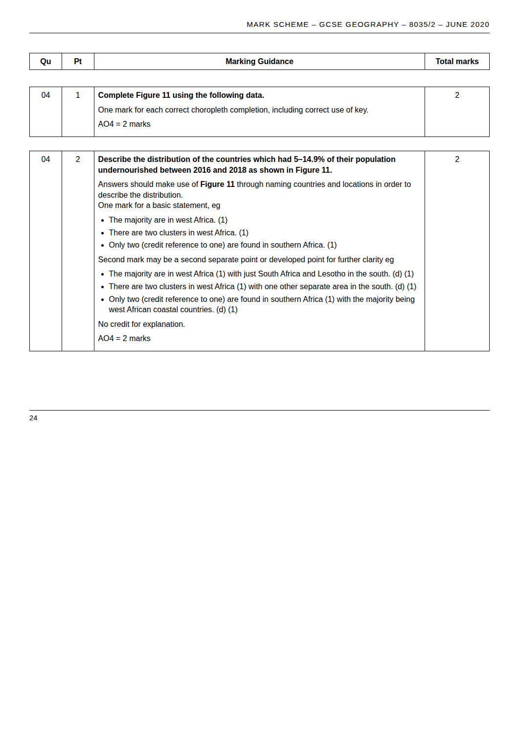MARK SCHEME – GCSE GEOGRAPHY – 8035/2 – JUNE 2020
| Qu | Pt | Marking Guidance | Total marks |
| --- | --- | --- | --- |
| 04 | 1 | Complete Figure 11 using the following data. One mark for each correct choropleth completion, including correct use of key. AO4 = 2 marks | 2 |
| 04 | 2 | Describe the distribution of the countries which had 5–14.9% of their population undernourished between 2016 and 2018 as shown in Figure 11. Answers should make use of Figure 11 through naming countries and locations in order to describe the distribution. One mark for a basic statement, eg The majority are in west Africa. (1) There are two clusters in west Africa. (1) Only two (credit reference to one) are found in southern Africa. (1) Second mark may be a second separate point or developed point for further clarity eg The majority are in west Africa (1) with just South Africa and Lesotho in the south. (d) (1) There are two clusters in west Africa (1) with one other separate area in the south. (d) (1) Only two (credit reference to one) are found in southern Africa (1) with the majority being west African coastal countries. (d) (1) No credit for explanation. AO4 = 2 marks | 2 |
24